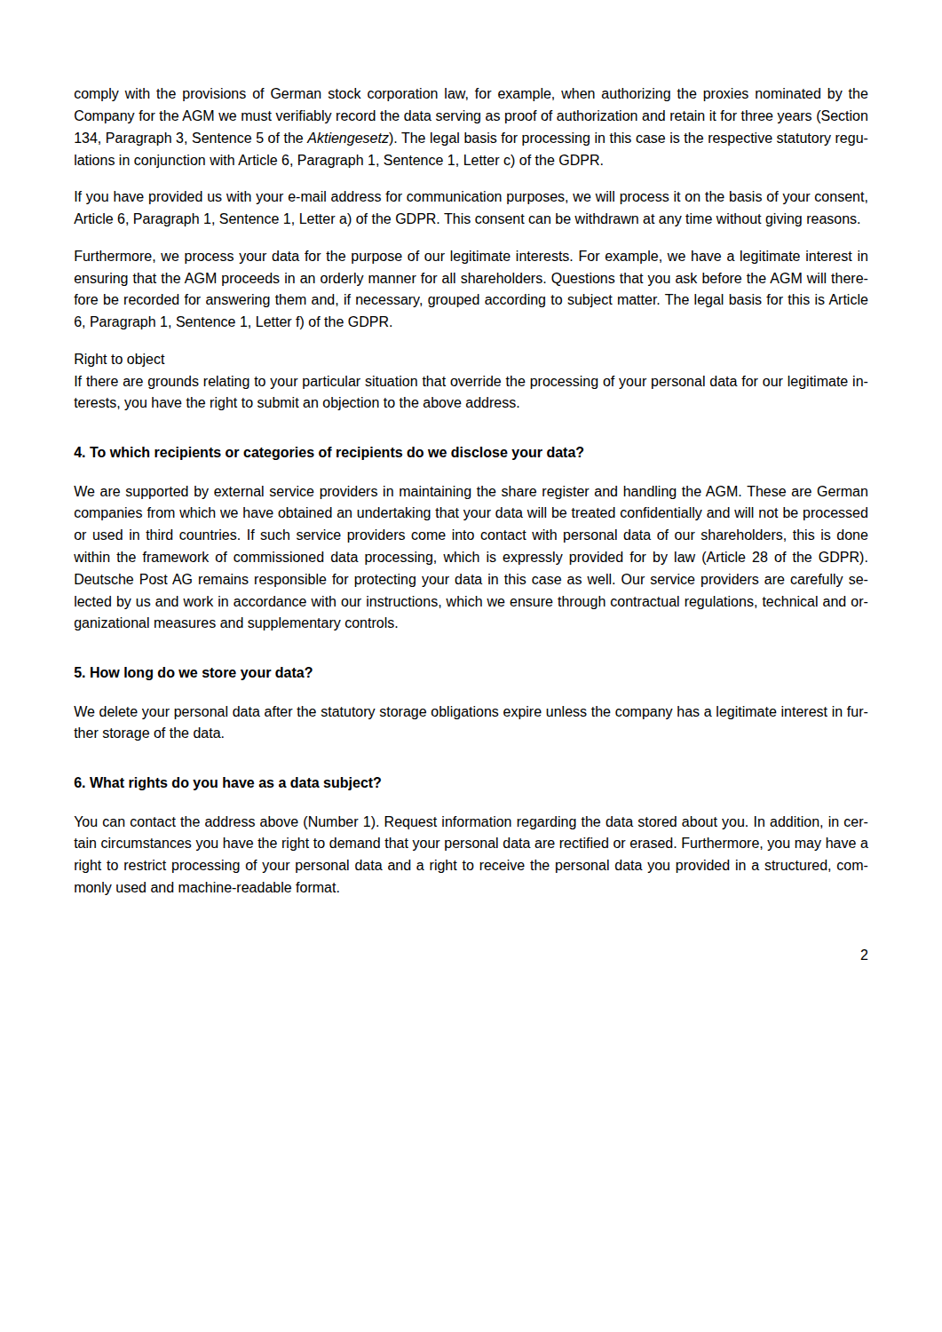comply with the provisions of German stock corporation law, for example, when authorizing the proxies nominated by the Company for the AGM we must verifiably record the data serving as proof of authorization and retain it for three years (Section 134, Paragraph 3, Sentence 5 of the Aktiengesetz). The legal basis for processing in this case is the respective statutory regulations in conjunction with Article 6, Paragraph 1, Sentence 1, Letter c) of the GDPR.
If you have provided us with your e-mail address for communication purposes, we will process it on the basis of your consent, Article 6, Paragraph 1, Sentence 1, Letter a) of the GDPR. This consent can be withdrawn at any time without giving reasons.
Furthermore, we process your data for the purpose of our legitimate interests. For example, we have a legitimate interest in ensuring that the AGM proceeds in an orderly manner for all shareholders. Questions that you ask before the AGM will therefore be recorded for answering them and, if necessary, grouped according to subject matter. The legal basis for this is Article 6, Paragraph 1, Sentence 1, Letter f) of the GDPR.
Right to object
If there are grounds relating to your particular situation that override the processing of your personal data for our legitimate interests, you have the right to submit an objection to the above address.
4. To which recipients or categories of recipients do we disclose your data?
We are supported by external service providers in maintaining the share register and handling the AGM. These are German companies from which we have obtained an undertaking that your data will be treated confidentially and will not be processed or used in third countries. If such service providers come into contact with personal data of our shareholders, this is done within the framework of commissioned data processing, which is expressly provided for by law (Article 28 of the GDPR). Deutsche Post AG remains responsible for protecting your data in this case as well. Our service providers are carefully selected by us and work in accordance with our instructions, which we ensure through contractual regulations, technical and organizational measures and supplementary controls.
5. How long do we store your data?
We delete your personal data after the statutory storage obligations expire unless the company has a legitimate interest in further storage of the data.
6. What rights do you have as a data subject?
You can contact the address above (Number 1). Request information regarding the data stored about you. In addition, in certain circumstances you have the right to demand that your personal data are rectified or erased. Furthermore, you may have a right to restrict processing of your personal data and a right to receive the personal data you provided in a structured, commonly used and machine-readable format.
2